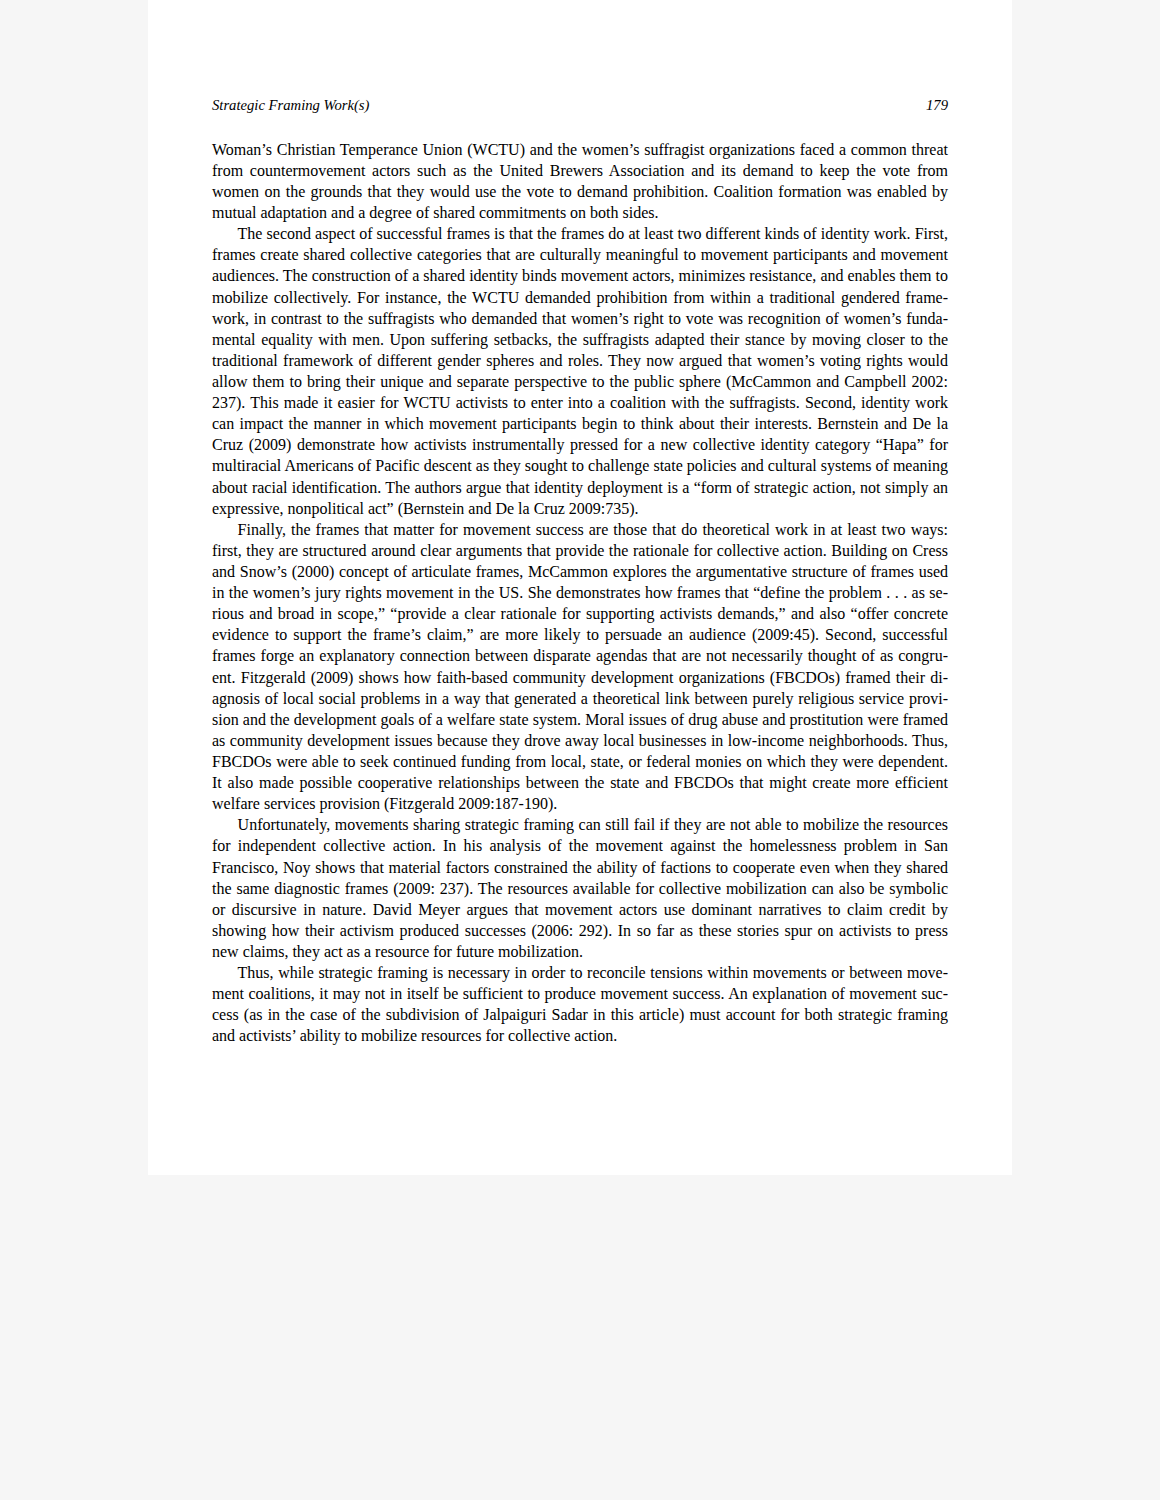Strategic Framing Work(s) 179
Woman’s Christian Temperance Union (WCTU) and the women’s suffragist organizations faced a common threat from countermovement actors such as the United Brewers Association and its demand to keep the vote from women on the grounds that they would use the vote to demand prohibition. Coalition formation was enabled by mutual adaptation and a degree of shared commitments on both sides.
The second aspect of successful frames is that the frames do at least two different kinds of identity work. First, frames create shared collective categories that are culturally meaningful to movement participants and movement audiences. The construction of a shared identity binds movement actors, minimizes resistance, and enables them to mobilize collectively. For instance, the WCTU demanded prohibition from within a traditional gendered framework, in contrast to the suffragists who demanded that women’s right to vote was recognition of women’s fundamental equality with men. Upon suffering setbacks, the suffragists adapted their stance by moving closer to the traditional framework of different gender spheres and roles. They now argued that women’s voting rights would allow them to bring their unique and separate perspective to the public sphere (McCammon and Campbell 2002: 237). This made it easier for WCTU activists to enter into a coalition with the suffragists. Second, identity work can impact the manner in which movement participants begin to think about their interests. Bernstein and De la Cruz (2009) demonstrate how activists instrumentally pressed for a new collective identity category “Hapa” for multiracial Americans of Pacific descent as they sought to challenge state policies and cultural systems of meaning about racial identification. The authors argue that identity deployment is a “form of strategic action, not simply an expressive, nonpolitical act” (Bernstein and De la Cruz 2009:735).
Finally, the frames that matter for movement success are those that do theoretical work in at least two ways: first, they are structured around clear arguments that provide the rationale for collective action. Building on Cress and Snow’s (2000) concept of articulate frames, McCammon explores the argumentative structure of frames used in the women’s jury rights movement in the US. She demonstrates how frames that “define the problem . . . as serious and broad in scope,” “provide a clear rationale for supporting activists demands,” and also “offer concrete evidence to support the frame’s claim,” are more likely to persuade an audience (2009:45). Second, successful frames forge an explanatory connection between disparate agendas that are not necessarily thought of as congruent. Fitzgerald (2009) shows how faith-based community development organizations (FBCDOs) framed their diagnosis of local social problems in a way that generated a theoretical link between purely religious service provision and the development goals of a welfare state system. Moral issues of drug abuse and prostitution were framed as community development issues because they drove away local businesses in low-income neighborhoods. Thus, FBCDOs were able to seek continued funding from local, state, or federal monies on which they were dependent. It also made possible cooperative relationships between the state and FBCDOs that might create more efficient welfare services provision (Fitzgerald 2009:187-190).
Unfortunately, movements sharing strategic framing can still fail if they are not able to mobilize the resources for independent collective action. In his analysis of the movement against the homelessness problem in San Francisco, Noy shows that material factors constrained the ability of factions to cooperate even when they shared the same diagnostic frames (2009: 237). The resources available for collective mobilization can also be symbolic or discursive in nature. David Meyer argues that movement actors use dominant narratives to claim credit by showing how their activism produced successes (2006: 292). In so far as these stories spur on activists to press new claims, they act as a resource for future mobilization.
Thus, while strategic framing is necessary in order to reconcile tensions within movements or between movement coalitions, it may not in itself be sufficient to produce movement success. An explanation of movement success (as in the case of the subdivision of Jalpaiguri Sadar in this article) must account for both strategic framing and activists’ ability to mobilize resources for collective action.